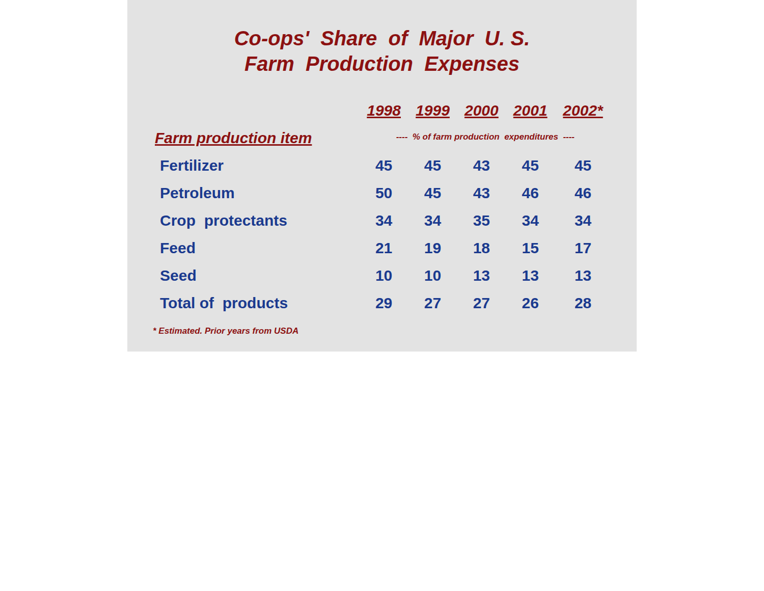Co-ops' Share of Major U. S.
Farm Production Expenses
| | 1998 | 1999 | 2000 | 2001 | 2002* |
| --- | --- | --- | --- | --- | --- |
| Farm production item | ---- % of farm production expenditures ---- |
| Fertilizer | 45 | 45 | 43 | 45 | 45 |
| Petroleum | 50 | 45 | 43 | 46 | 46 |
| Crop protectants | 34 | 34 | 35 | 34 | 34 |
| Feed | 21 | 19 | 18 | 15 | 17 |
| Seed | 10 | 10 | 13 | 13 | 13 |
| Total of products | 29 | 27 | 27 | 26 | 28 |
* Estimated. Prior years from USDA